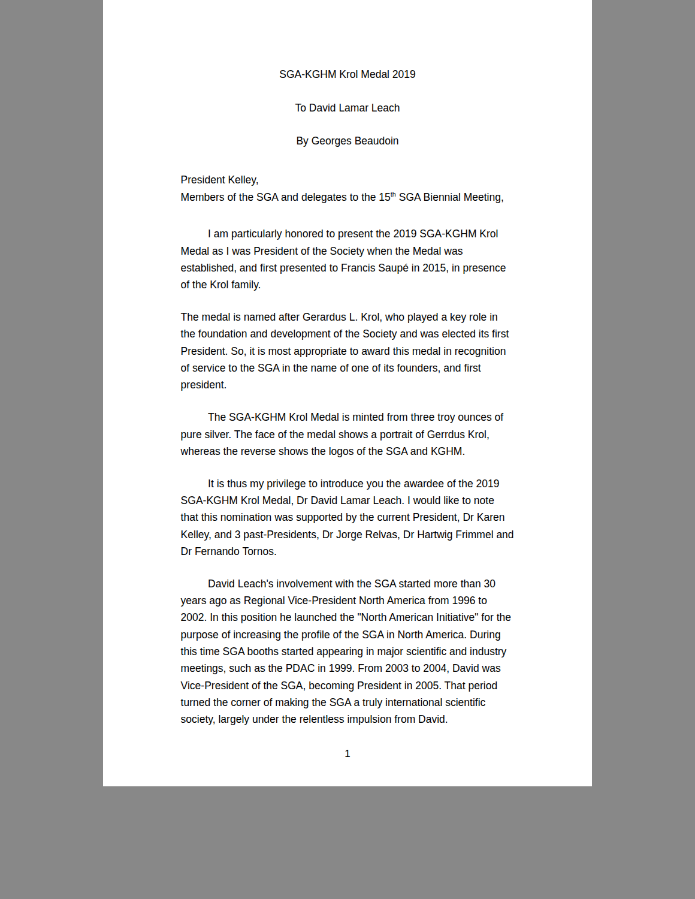SGA-KGHM Krol Medal 2019
To David Lamar Leach
By Georges Beaudoin
President Kelley,
Members of the SGA and delegates to the 15th SGA Biennial Meeting,
I am particularly honored to present the 2019 SGA-KGHM Krol Medal as I was President of the Society when the Medal was established, and first presented to Francis Saupé in 2015, in presence of the Krol family.
The medal is named after Gerardus L. Krol, who played a key role in the foundation and development of the Society and was elected its first President. So, it is most appropriate to award this medal in recognition of service to the SGA in the name of one of its founders, and first president.
The SGA-KGHM Krol Medal is minted from three troy ounces of pure silver. The face of the medal shows a portrait of Gerrdus Krol, whereas the reverse shows the logos of the SGA and KGHM.
It is thus my privilege to introduce you the awardee of the 2019 SGA-KGHM Krol Medal, Dr David Lamar Leach. I would like to note that this nomination was supported by the current President, Dr Karen Kelley, and 3 past-Presidents, Dr Jorge Relvas, Dr Hartwig Frimmel and Dr Fernando Tornos.
David Leach's involvement with the SGA started more than 30 years ago as Regional Vice-President North America from 1996 to 2002. In this position he launched the "North American Initiative" for the purpose of increasing the profile of the SGA in North America. During this time SGA booths started appearing in major scientific and industry meetings, such as the PDAC in 1999. From 2003 to 2004, David was Vice-President of the SGA, becoming President in 2005. That period turned the corner of making the SGA a truly international scientific society, largely under the relentless impulsion from David.
1